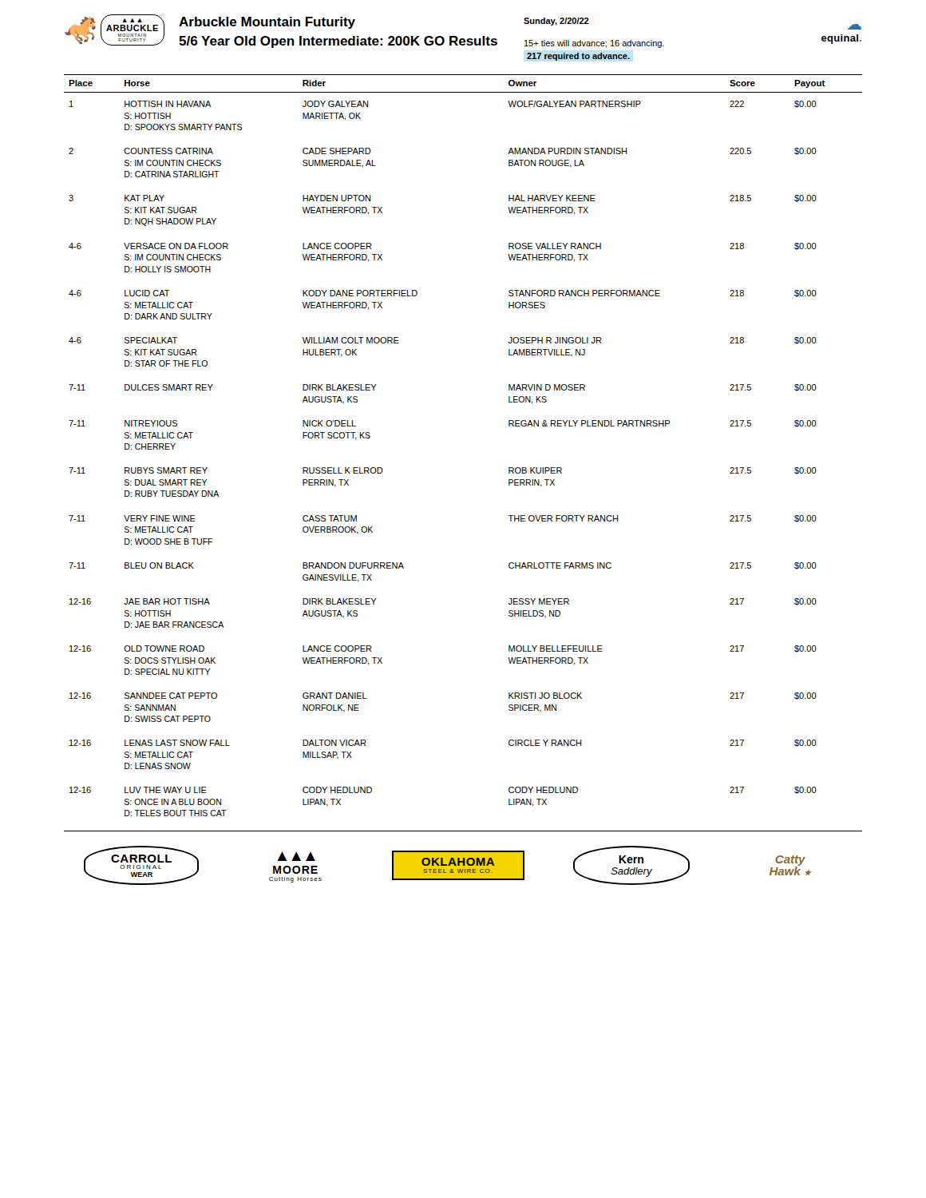🐎
▲▲▲
ARBUCKLE
MOUNTAIN
FUTURITY
Arbuckle Mountain Futurity
5/6 Year Old Open Intermediate: 200K GO Results
Sunday, 2/20/22
15+ ties will advance; 16 advancing.
217 required to advance.
☁
equinal.
| Place | Horse | Rider | Owner | Score | Payout |
| --- | --- | --- | --- | --- | --- |
| 1 | HOTTISH IN HAVANA S: HOTTISH D: SPOOKYS SMARTY PANTS | JODY GALYEAN MARIETTA, OK | WOLF/GALYEAN PARTNERSHIP | 222 | $0.00 |
| 2 | COUNTESS CATRINA S: IM COUNTIN CHECKS D: CATRINA STARLIGHT | CADE SHEPARD SUMMERDALE, AL | AMANDA PURDIN STANDISH BATON ROUGE, LA | 220.5 | $0.00 |
| 3 | KAT PLAY S: KIT KAT SUGAR D: NQH SHADOW PLAY | HAYDEN UPTON WEATHERFORD, TX | HAL HARVEY KEENE WEATHERFORD, TX | 218.5 | $0.00 |
| 4-6 | VERSACE ON DA FLOOR S: IM COUNTIN CHECKS D: HOLLY IS SMOOTH | LANCE COOPER WEATHERFORD, TX | ROSE VALLEY RANCH WEATHERFORD, TX | 218 | $0.00 |
| 4-6 | LUCID CAT S: METALLIC CAT D: DARK AND SULTRY | KODY DANE PORTERFIELD WEATHERFORD, TX | STANFORD RANCH PERFORMANCE HORSES | 218 | $0.00 |
| 4-6 | SPECIALKAT S: KIT KAT SUGAR D: STAR OF THE FLO | WILLIAM COLT MOORE HULBERT, OK | JOSEPH R JINGOLI JR LAMBERTVILLE, NJ | 218 | $0.00 |
| 7-11 | DULCES SMART REY | DIRK BLAKESLEY AUGUSTA, KS | MARVIN D MOSER LEON, KS | 217.5 | $0.00 |
| 7-11 | NITREYIOUS S: METALLIC CAT D: CHERREY | NICK O'DELL FORT SCOTT, KS | REGAN & REYLY PLENDL PARTNRSHP | 217.5 | $0.00 |
| 7-11 | RUBYS SMART REY S: DUAL SMART REY D: RUBY TUESDAY DNA | RUSSELL K ELROD PERRIN, TX | ROB KUIPER PERRIN, TX | 217.5 | $0.00 |
| 7-11 | VERY FINE WINE S: METALLIC CAT D: WOOD SHE B TUFF | CASS TATUM OVERBROOK, OK | THE OVER FORTY RANCH | 217.5 | $0.00 |
| 7-11 | BLEU ON BLACK | BRANDON DUFURRENA GAINESVILLE, TX | CHARLOTTE FARMS INC | 217.5 | $0.00 |
| 12-16 | JAE BAR HOT TISHA S: HOTTISH D: JAE BAR FRANCESCA | DIRK BLAKESLEY AUGUSTA, KS | JESSY MEYER SHIELDS, ND | 217 | $0.00 |
| 12-16 | OLD TOWNE ROAD S: DOCS STYLISH OAK D: SPECIAL NU KITTY | LANCE COOPER WEATHERFORD, TX | MOLLY BELLEFEUILLE WEATHERFORD, TX | 217 | $0.00 |
| 12-16 | SANNDEE CAT PEPTO S: SANNMAN D: SWISS CAT PEPTO | GRANT DANIEL NORFOLK, NE | KRISTI JO BLOCK SPICER, MN | 217 | $0.00 |
| 12-16 | LENAS LAST SNOW FALL S: METALLIC CAT D: LENAS SNOW | DALTON VICAR MILLSAP, TX | CIRCLE Y RANCH | 217 | $0.00 |
| 12-16 | LUV THE WAY U LIE S: ONCE IN A BLU BOON D: TELES BOUT THIS CAT | CODY HEDLUND LIPAN, TX | CODY HEDLUND LIPAN, TX | 217 | $0.00 |
CARROLL
ORIGINAL
WEAR
▲▲▲
MOORE
Cutting Horses
OKLAHOMA
STEEL & WIRE CO.
Kern
Saddlery
Catty
Hawk ★